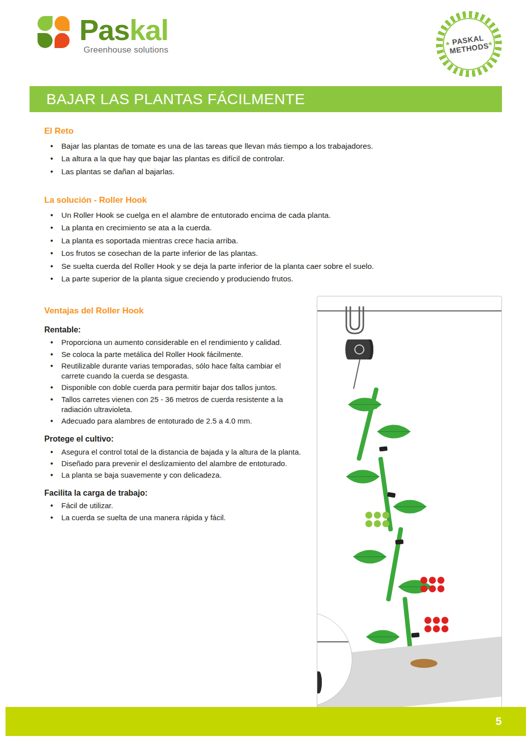Paskal
Greenhouse solutions
PASKAL
METHODS
★★
Bajar las plantas fácilmente
El Reto
Bajar las plantas de tomate es una de las tareas que llevan más tiempo a los trabajadores.
La altura a la que hay que bajar las plantas es difícil de controlar.
Las plantas se dañan al bajarlas.
La solución - Roller Hook
Un Roller Hook se cuelga en el alambre de entutorado encima de cada planta.
La planta en crecimiento se ata a la cuerda.
La planta es soportada mientras crece hacia arriba.
Los frutos se cosechan de la parte inferior de las plantas.
Se suelta cuerda del Roller Hook y se deja la parte inferior de la planta caer sobre el suelo.
La parte superior de la planta sigue creciendo y produciendo frutos.
Ventajas del Roller Hook
Rentable:
Proporciona un aumento considerable en el rendimiento y calidad.
Se coloca la parte metálica del Roller Hook fácilmente.
Reutilizable durante varias temporadas, sólo hace falta cambiar el carrete cuando la cuerda se desgasta.
Disponible con doble cuerda para permitir bajar dos tallos juntos.
Tallos carretes vienen con 25 - 36 metros de cuerda resistente a la radiación ultravioleta.
Adecuado para alambres de entoturado de 2.5 a 4.0 mm.
Protege el cultivo:
Asegura el control total de la distancia de bajada y la altura de la planta.
Diseñado para prevenir el deslizamiento del alambre de entoturado.
La planta se baja suavemente y con delicadeza.
Facilita la carga de trabajo:
Fácil de utilizar.
La cuerda se suelta de una manera rápida y fácil.
5